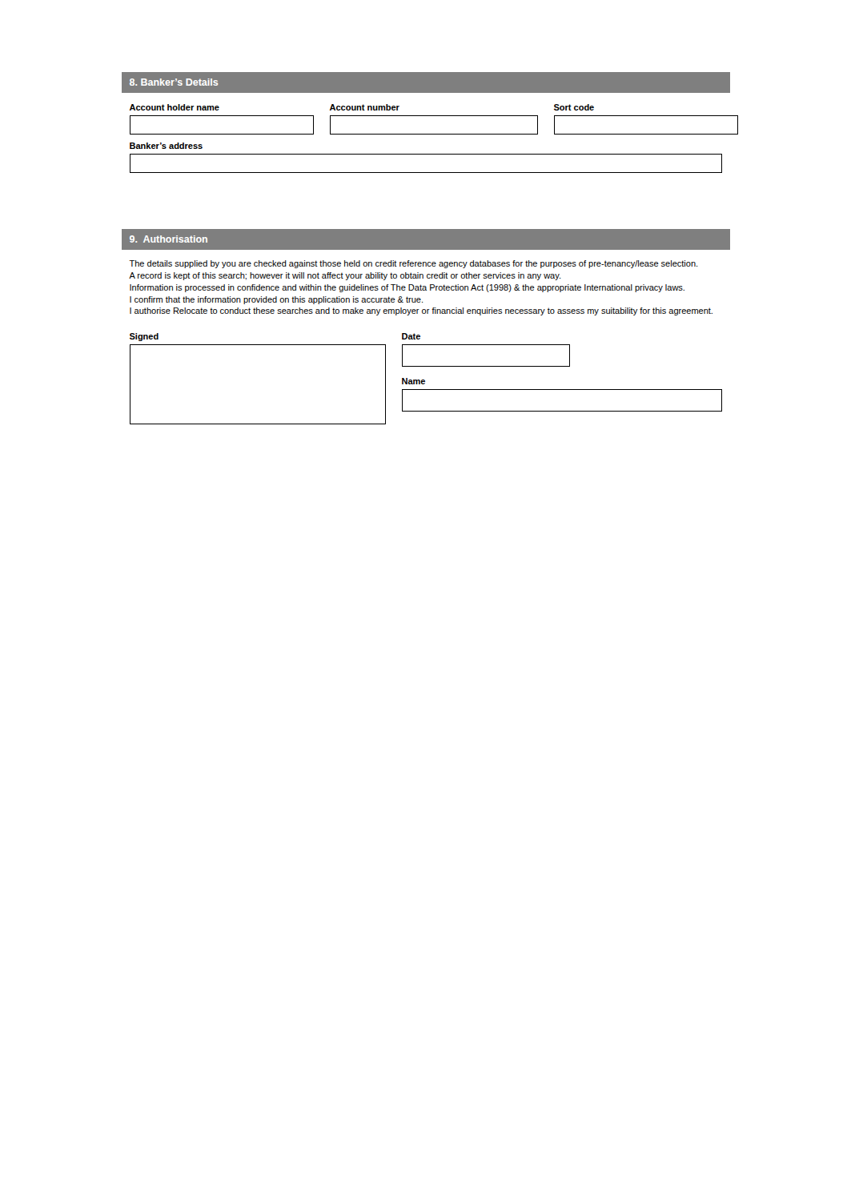8. Banker’s Details
Account holder name
Account number
Sort code
Banker’s address
9. Authorisation
The details supplied by you are checked against those held on credit reference agency databases for the purposes of pre-tenancy/lease selection.
A record is kept of this search; however it will not affect your ability to obtain credit or other services in any way.
Information is processed in confidence and within the guidelines of The Data Protection Act (1998) & the appropriate International privacy laws.
I confirm that the information provided on this application is accurate & true.
I authorise Relocate to conduct these searches and to make any employer or financial enquiries necessary to assess my suitability for this agreement.
Signed
Date
Name